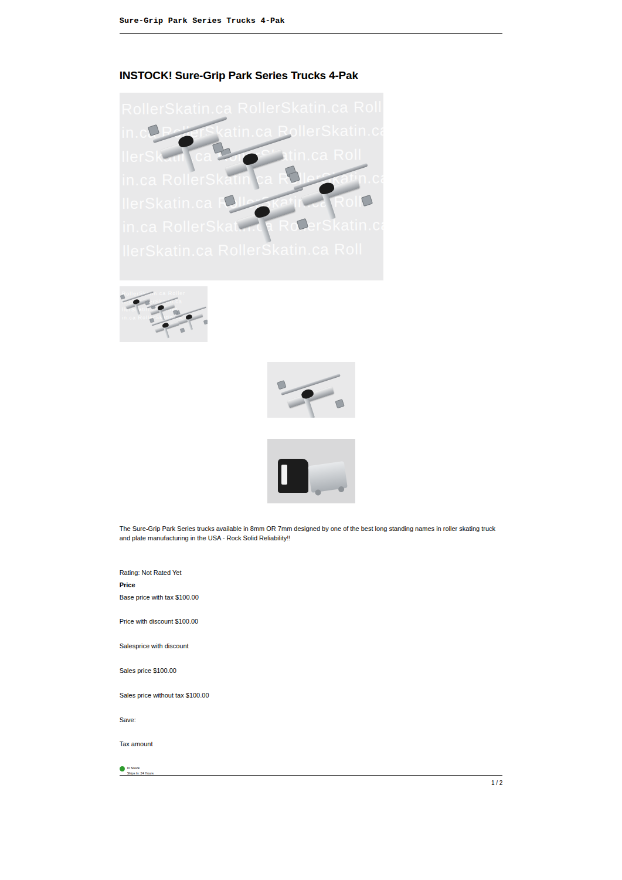Sure-Grip Park Series Trucks 4-Pak
INSTOCK! Sure-Grip Park Series Trucks 4-Pak
RollerSkatin.ca RollerSkatin.ca Roll
in.ca RollerSkatin.ca RollerSkatin.ca
llerSkatin.ca RollerSkatin.ca Roll
in.ca RollerSkatin.ca RollerSkatin.ca
llerSkatin.ca RollerSkatin.ca Roll
in.ca RollerSkatin.ca RollerSkatin.ca
llerSkatin.ca RollerSkatin.ca Roll
RollerSkatin.ca Roller
in.ca RollerSkatin.ca
llerSkatin.ca Roller
in.ca RollerSkatin.ca
The Sure-Grip Park Series trucks available in 8mm OR 7mm designed by one of the best long standing names in roller skating truck and plate manufacturing in the USA - Rock Solid Reliability!!
Rating: Not Rated Yet
Price
Base price with tax $100.00
Price with discount $100.00
Salesprice with discount
Sales price $100.00
Sales price without tax $100.00
Save:
Tax amount
In Stock
Ships In: 24 Hours
1 / 2